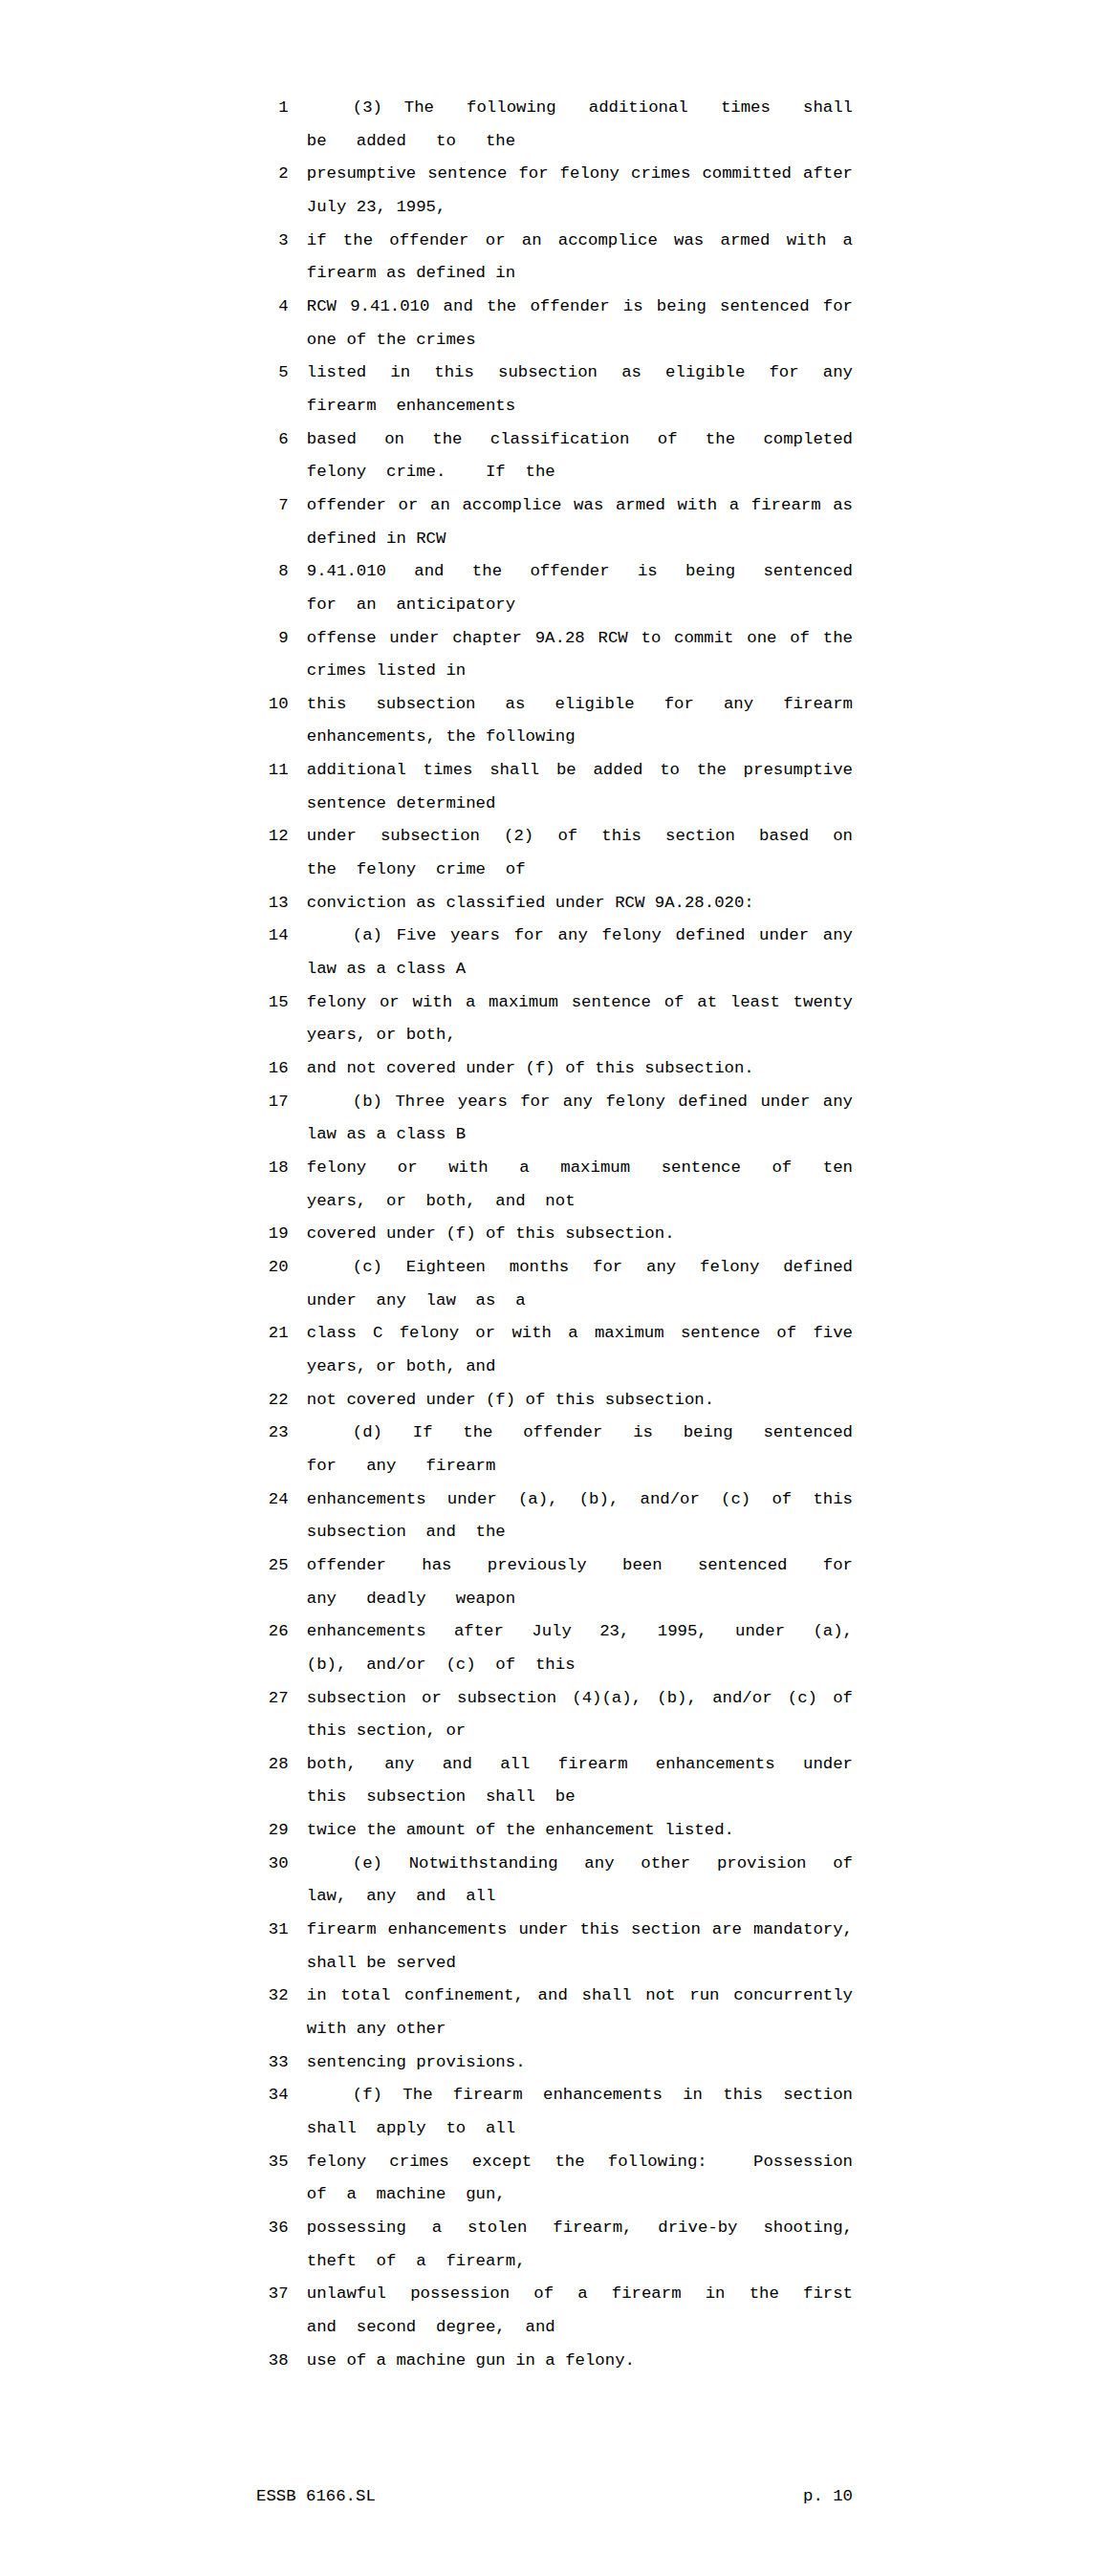(3) The following additional times shall be added to the
presumptive sentence for felony crimes committed after July 23, 1995,
if the offender or an accomplice was armed with a firearm as defined in
RCW 9.41.010 and the offender is being sentenced for one of the crimes
listed in this subsection as eligible for any firearm enhancements
based on the classification of the completed felony crime. If the
offender or an accomplice was armed with a firearm as defined in RCW
9.41.010 and the offender is being sentenced for an anticipatory
offense under chapter 9A.28 RCW to commit one of the crimes listed in
this subsection as eligible for any firearm enhancements, the following
additional times shall be added to the presumptive sentence determined
under subsection (2) of this section based on the felony crime of
conviction as classified under RCW 9A.28.020:
(a) Five years for any felony defined under any law as a class A
felony or with a maximum sentence of at least twenty years, or both,
and not covered under (f) of this subsection.
(b) Three years for any felony defined under any law as a class B
felony or with a maximum sentence of ten years, or both, and not
covered under (f) of this subsection.
(c) Eighteen months for any felony defined under any law as a
class C felony or with a maximum sentence of five years, or both, and
not covered under (f) of this subsection.
(d) If the offender is being sentenced for any firearm
enhancements under (a), (b), and/or (c) of this subsection and the
offender has previously been sentenced for any deadly weapon
enhancements after July 23, 1995, under (a), (b), and/or (c) of this
subsection or subsection (4)(a), (b), and/or (c) of this section, or
both, any and all firearm enhancements under this subsection shall be
twice the amount of the enhancement listed.
(e) Notwithstanding any other provision of law, any and all
firearm enhancements under this section are mandatory, shall be served
in total confinement, and shall not run concurrently with any other
sentencing provisions.
(f) The firearm enhancements in this section shall apply to all
felony crimes except the following: Possession of a machine gun,
possessing a stolen firearm, drive-by shooting, theft of a firearm,
unlawful possession of a firearm in the first and second degree, and
use of a machine gun in a felony.
ESSB 6166.SL p. 10